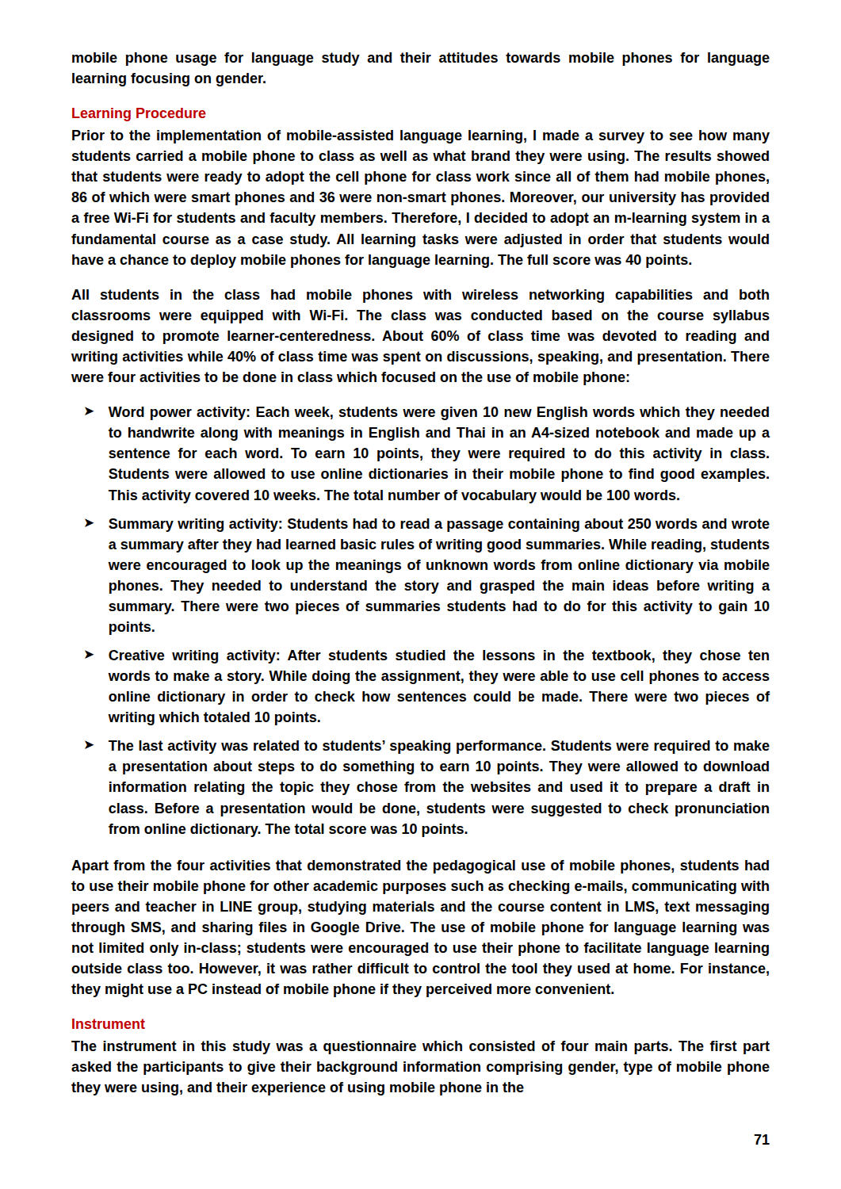mobile phone usage for language study and their attitudes towards mobile phones for language learning focusing on gender.
Learning Procedure
Prior to the implementation of mobile-assisted language learning, I made a survey to see how many students carried a mobile phone to class as well as what brand they were using. The results showed that students were ready to adopt the cell phone for class work since all of them had mobile phones, 86 of which were smart phones and 36 were non-smart phones. Moreover, our university has provided a free Wi-Fi for students and faculty members. Therefore, I decided to adopt an m-learning system in a fundamental course as a case study. All learning tasks were adjusted in order that students would have a chance to deploy mobile phones for language learning. The full score was 40 points.
All students in the class had mobile phones with wireless networking capabilities and both classrooms were equipped with Wi-Fi. The class was conducted based on the course syllabus designed to promote learner-centeredness. About 60% of class time was devoted to reading and writing activities while 40% of class time was spent on discussions, speaking, and presentation. There were four activities to be done in class which focused on the use of mobile phone:
Word power activity: Each week, students were given 10 new English words which they needed to handwrite along with meanings in English and Thai in an A4-sized notebook and made up a sentence for each word. To earn 10 points, they were required to do this activity in class. Students were allowed to use online dictionaries in their mobile phone to find good examples. This activity covered 10 weeks. The total number of vocabulary would be 100 words.
Summary writing activity: Students had to read a passage containing about 250 words and wrote a summary after they had learned basic rules of writing good summaries. While reading, students were encouraged to look up the meanings of unknown words from online dictionary via mobile phones. They needed to understand the story and grasped the main ideas before writing a summary. There were two pieces of summaries students had to do for this activity to gain 10 points.
Creative writing activity: After students studied the lessons in the textbook, they chose ten words to make a story. While doing the assignment, they were able to use cell phones to access online dictionary in order to check how sentences could be made. There were two pieces of writing which totaled 10 points.
The last activity was related to students’ speaking performance. Students were required to make a presentation about steps to do something to earn 10 points. They were allowed to download information relating the topic they chose from the websites and used it to prepare a draft in class. Before a presentation would be done, students were suggested to check pronunciation from online dictionary. The total score was 10 points.
Apart from the four activities that demonstrated the pedagogical use of mobile phones, students had to use their mobile phone for other academic purposes such as checking e-mails, communicating with peers and teacher in LINE group, studying materials and the course content in LMS, text messaging through SMS, and sharing files in Google Drive. The use of mobile phone for language learning was not limited only in-class; students were encouraged to use their phone to facilitate language learning outside class too. However, it was rather difficult to control the tool they used at home. For instance, they might use a PC instead of mobile phone if they perceived more convenient.
Instrument
The instrument in this study was a questionnaire which consisted of four main parts. The first part asked the participants to give their background information comprising gender, type of mobile phone they were using, and their experience of using mobile phone in the
71